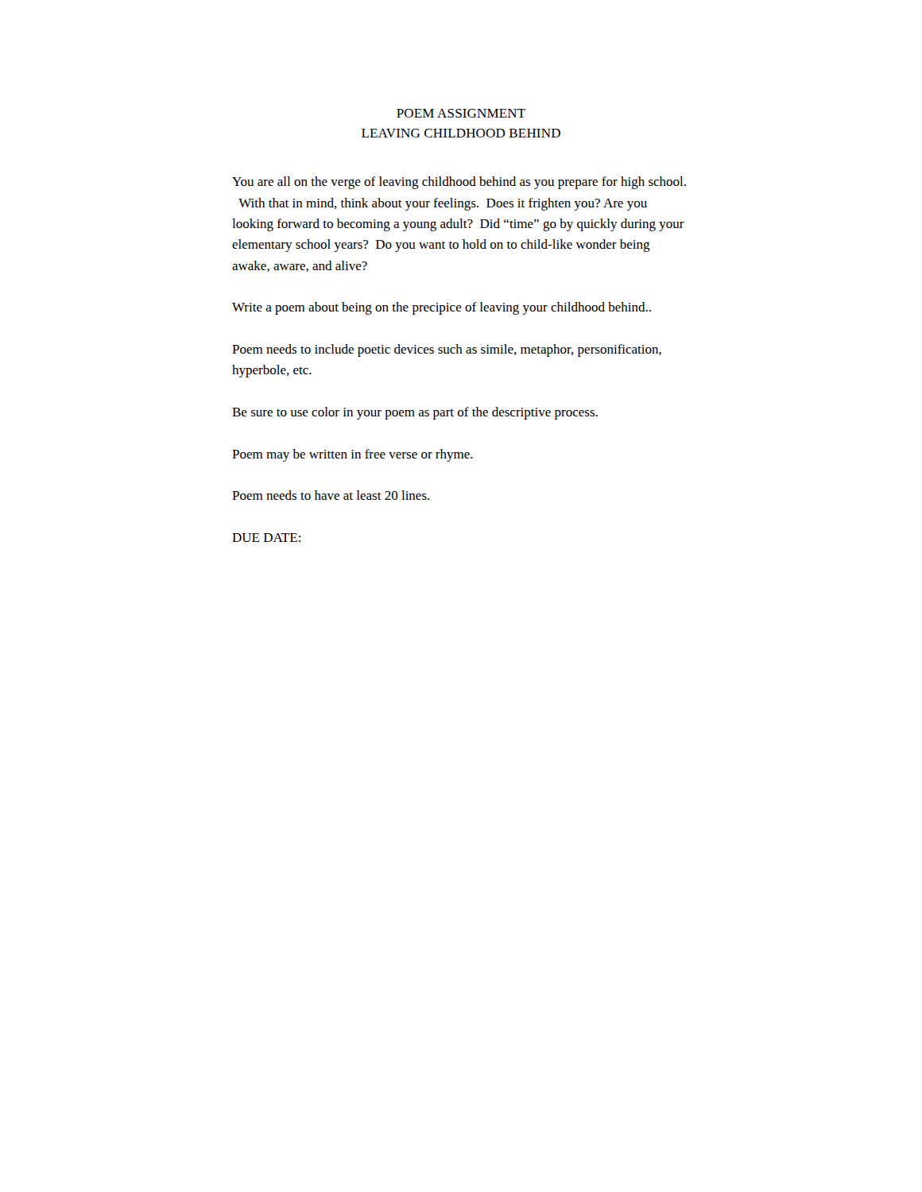POEM ASSIGNMENT
LEAVING CHILDHOOD BEHIND
You are all on the verge of leaving childhood behind as you prepare for high school. With that in mind, think about your feelings. Does it frighten you? Are you looking forward to becoming a young adult? Did “time” go by quickly during your elementary school years? Do you want to hold on to child-like wonder being awake, aware, and alive?
Write a poem about being on the precipice of leaving your childhood behind..
Poem needs to include poetic devices such as simile, metaphor, personification, hyperbole, etc.
Be sure to use color in your poem as part of the descriptive process.
Poem may be written in free verse or rhyme.
Poem needs to have at least 20 lines.
DUE DATE: